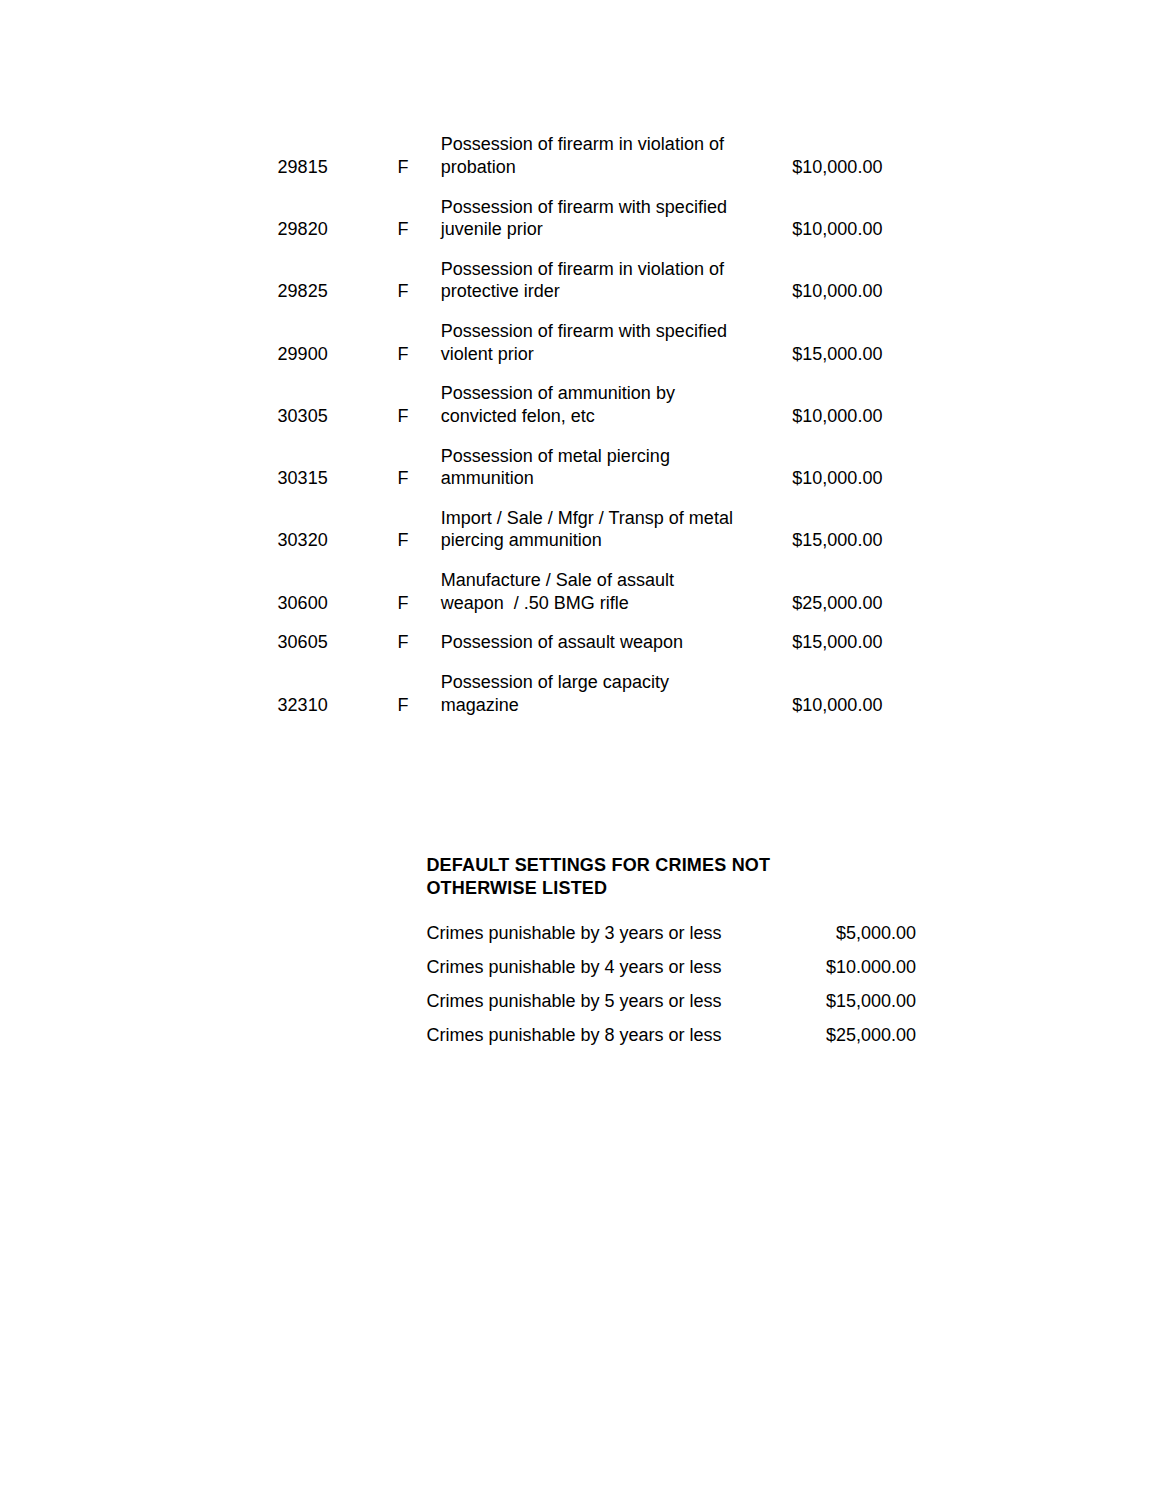| 29815 | F | Possession of firearm in violation of probation | $10,000.00 |
| 29820 | F | Possession of firearm with specified juvenile prior | $10,000.00 |
| 29825 | F | Possession of firearm in violation of protective irder | $10,000.00 |
| 29900 | F | Possession of firearm with specified violent prior | $15,000.00 |
| 30305 | F | Possession of ammunition by convicted felon, etc | $10,000.00 |
| 30315 | F | Possession of metal piercing ammunition | $10,000.00 |
| 30320 | F | Import / Sale / Mfgr / Transp of metal piercing ammunition | $15,000.00 |
| 30600 | F | Manufacture / Sale of assault weapon / .50 BMG rifle | $25,000.00 |
| 30605 | F | Possession of assault weapon | $15,000.00 |
| 32310 | F | Possession of large capacity magazine | $10,000.00 |
Default settings for crimes not
otherwise listed
| Crimes punishable by 3 years or less | $5,000.00 |
| Crimes punishable by 4 years or less | $10.000.00 |
| Crimes punishable by 5 years or less | $15,000.00 |
| Crimes punishable by 8 years or less | $25,000.00 |